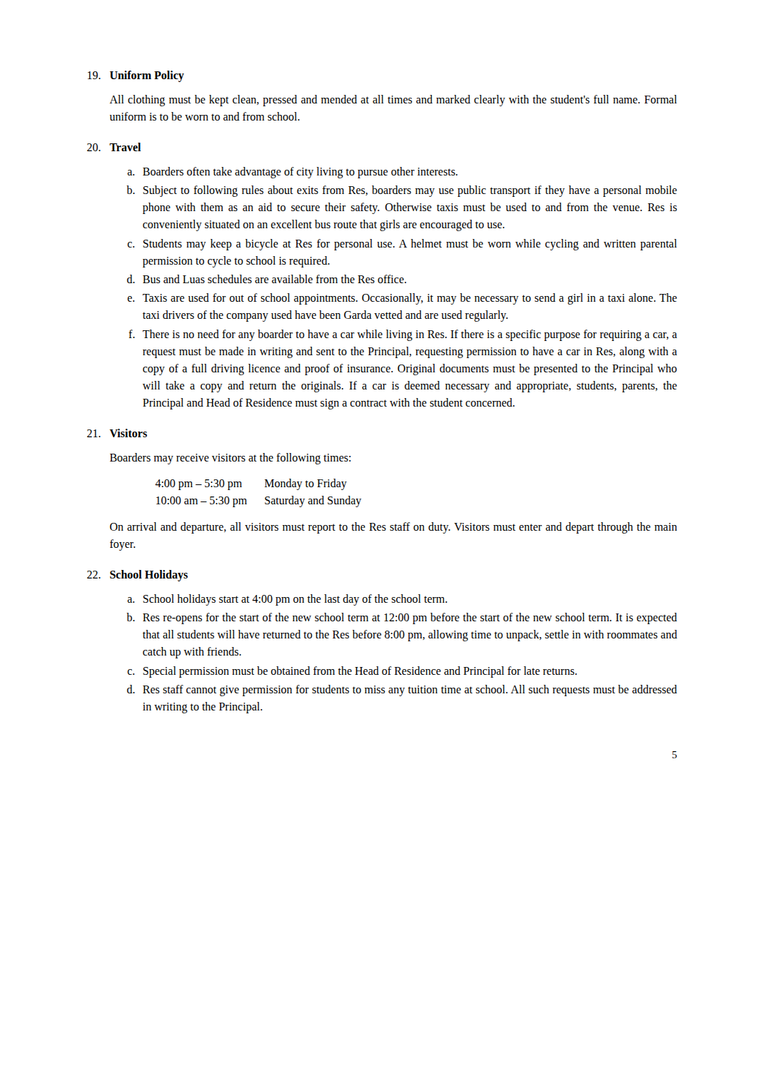Uniform Policy
All clothing must be kept clean, pressed and mended at all times and marked clearly with the student's full name. Formal uniform is to be worn to and from school.
Travel
Boarders often take advantage of city living to pursue other interests.
Subject to following rules about exits from Res, boarders may use public transport if they have a personal mobile phone with them as an aid to secure their safety. Otherwise taxis must be used to and from the venue. Res is conveniently situated on an excellent bus route that girls are encouraged to use.
Students may keep a bicycle at Res for personal use. A helmet must be worn while cycling and written parental permission to cycle to school is required.
Bus and Luas schedules are available from the Res office.
Taxis are used for out of school appointments. Occasionally, it may be necessary to send a girl in a taxi alone. The taxi drivers of the company used have been Garda vetted and are used regularly.
There is no need for any boarder to have a car while living in Res. If there is a specific purpose for requiring a car, a request must be made in writing and sent to the Principal, requesting permission to have a car in Res, along with a copy of a full driving licence and proof of insurance. Original documents must be presented to the Principal who will take a copy and return the originals. If a car is deemed necessary and appropriate, students, parents, the Principal and Head of Residence must sign a contract with the student concerned.
Visitors
Boarders may receive visitors at the following times:
| 4:00 pm – 5:30 pm | Monday to Friday |
| 10:00 am – 5:30 pm | Saturday and Sunday |
On arrival and departure, all visitors must report to the Res staff on duty. Visitors must enter and depart through the main foyer.
School Holidays
School holidays start at 4:00 pm on the last day of the school term.
Res re-opens for the start of the new school term at 12:00 pm before the start of the new school term. It is expected that all students will have returned to the Res before 8:00 pm, allowing time to unpack, settle in with roommates and catch up with friends.
Special permission must be obtained from the Head of Residence and Principal for late returns.
Res staff cannot give permission for students to miss any tuition time at school. All such requests must be addressed in writing to the Principal.
5